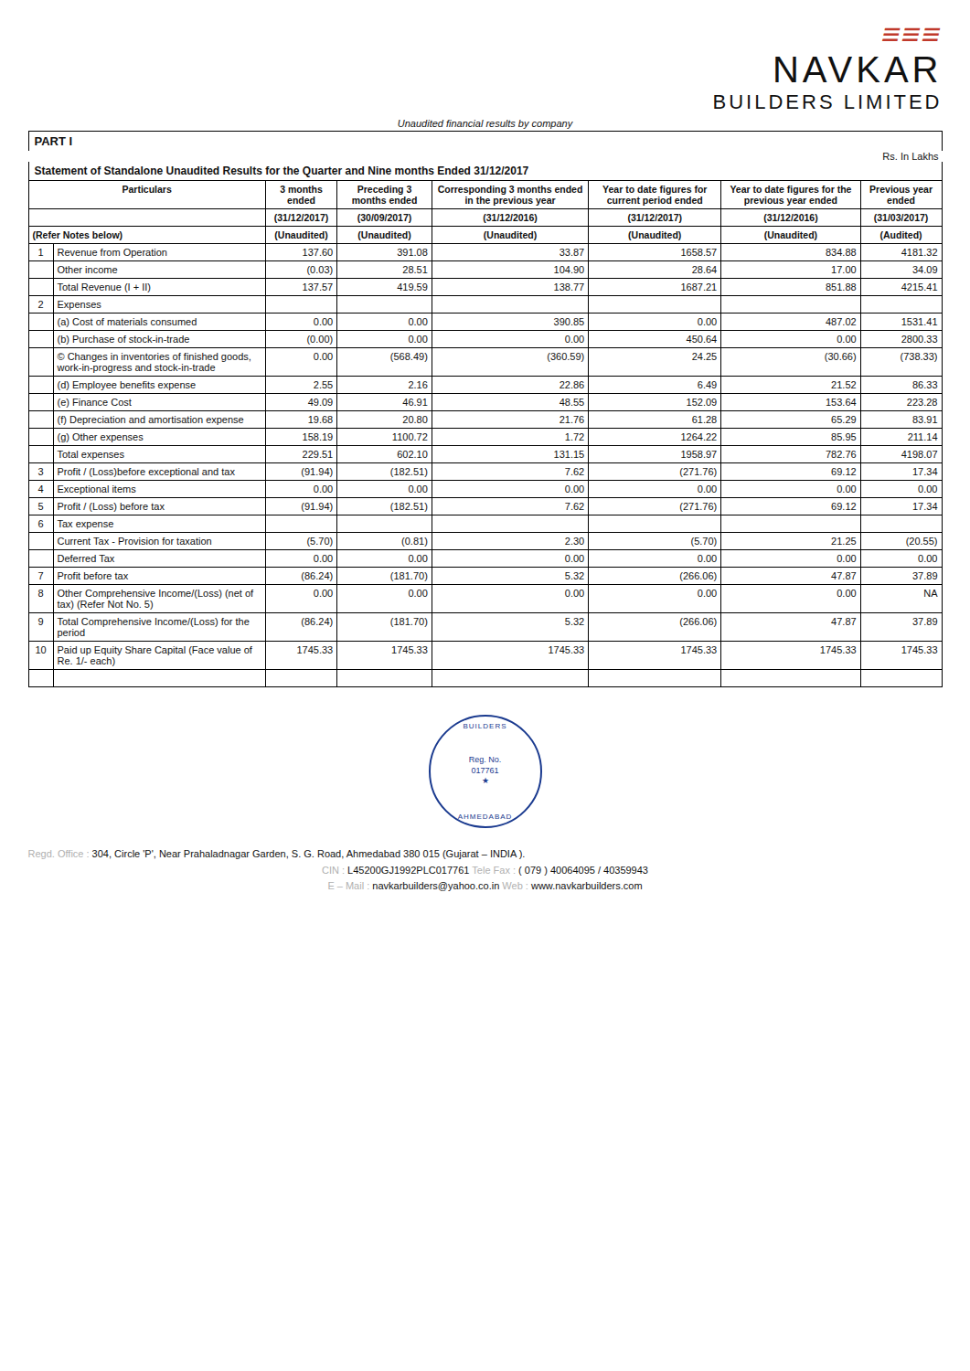≡≡≡
NAVKAR
BUILDERS LIMITED
Unaudited financial results by company
PART I
Rs. In Lakhs
Statement of Standalone Unaudited Results for the Quarter and Nine months Ended 31/12/2017
| Particulars | 3 months ended | Preceding 3 months ended | Corresponding 3 months ended in the previous year | Year to date figures for current period ended | Year to date figures for the previous year ended | Previous year ended |
| --- | --- | --- | --- | --- | --- | --- |
| | (31/12/2017) | (30/09/2017) | (31/12/2016) | (31/12/2017) | (31/12/2016) | (31/03/2017) |
| (Refer Notes below) | (Unaudited) | (Unaudited) | (Unaudited) | (Unaudited) | (Unaudited) | (Audited) |
| 1 | Revenue from Operation | 137.60 | 391.08 | 33.87 | 1658.57 | 834.88 | 4181.32 |
| | Other income | (0.03) | 28.51 | 104.90 | 28.64 | 17.00 | 34.09 |
| | Total Revenue (I + II) | 137.57 | 419.59 | 138.77 | 1687.21 | 851.88 | 4215.41 |
| 2 | Expenses | | | | | | |
| | (a) Cost of materials consumed | 0.00 | 0.00 | 390.85 | 0.00 | 487.02 | 1531.41 |
| | (b) Purchase of stock-in-trade | (0.00) | 0.00 | 0.00 | 450.64 | 0.00 | 2800.33 |
| | © Changes in inventories of finished goods, work-in-progress and stock-in-trade | 0.00 | (568.49) | (360.59) | 24.25 | (30.66) | (738.33) |
| | (d) Employee benefits expense | 2.55 | 2.16 | 22.86 | 6.49 | 21.52 | 86.33 |
| | (e) Finance Cost | 49.09 | 46.91 | 48.55 | 152.09 | 153.64 | 223.28 |
| | (f) Depreciation and amortisation expense | 19.68 | 20.80 | 21.76 | 61.28 | 65.29 | 83.91 |
| | (g) Other expenses | 158.19 | 1100.72 | 1.72 | 1264.22 | 85.95 | 211.14 |
| | Total expenses | 229.51 | 602.10 | 131.15 | 1958.97 | 782.76 | 4198.07 |
| 3 | Profit / (Loss)before exceptional and tax | (91.94) | (182.51) | 7.62 | (271.76) | 69.12 | 17.34 |
| 4 | Exceptional items | 0.00 | 0.00 | 0.00 | 0.00 | 0.00 | 0.00 |
| 5 | Profit / (Loss) before tax | (91.94) | (182.51) | 7.62 | (271.76) | 69.12 | 17.34 |
| 6 | Tax expense | | | | | | |
| | Current Tax - Provision for taxation | (5.70) | (0.81) | 2.30 | (5.70) | 21.25 | (20.55) |
| | Deferred Tax | 0.00 | 0.00 | 0.00 | 0.00 | 0.00 | 0.00 |
| 7 | Profit before tax | (86.24) | (181.70) | 5.32 | (266.06) | 47.87 | 37.89 |
| 8 | Other Comprehensive Income/(Loss) (net of tax) (Refer Not No. 5) | 0.00 | 0.00 | 0.00 | 0.00 | 0.00 | NA |
| 9 | Total Comprehensive Income/(Loss) for the period | (86.24) | (181.70) | 5.32 | (266.06) | 47.87 | 37.89 |
| 10 | Paid up Equity Share Capital (Face value of Re. 1/- each) | 1745.33 | 1745.33 | 1745.33 | 1745.33 | 1745.33 | 1745.33 |
BUILDERS
Reg. No.
017761
★
AHMEDABAD
Regd. Office : 304, Circle 'P', Near Prahaladnagar Garden, S. G. Road, Ahmedabad 380 015 (Gujarat – INDIA ).
CIN : L45200GJ1992PLC017761 Tele Fax : ( 079 ) 40064095 / 40359943
E – Mail : navkarbuilders@yahoo.co.in Web : www.navkarbuilders.com